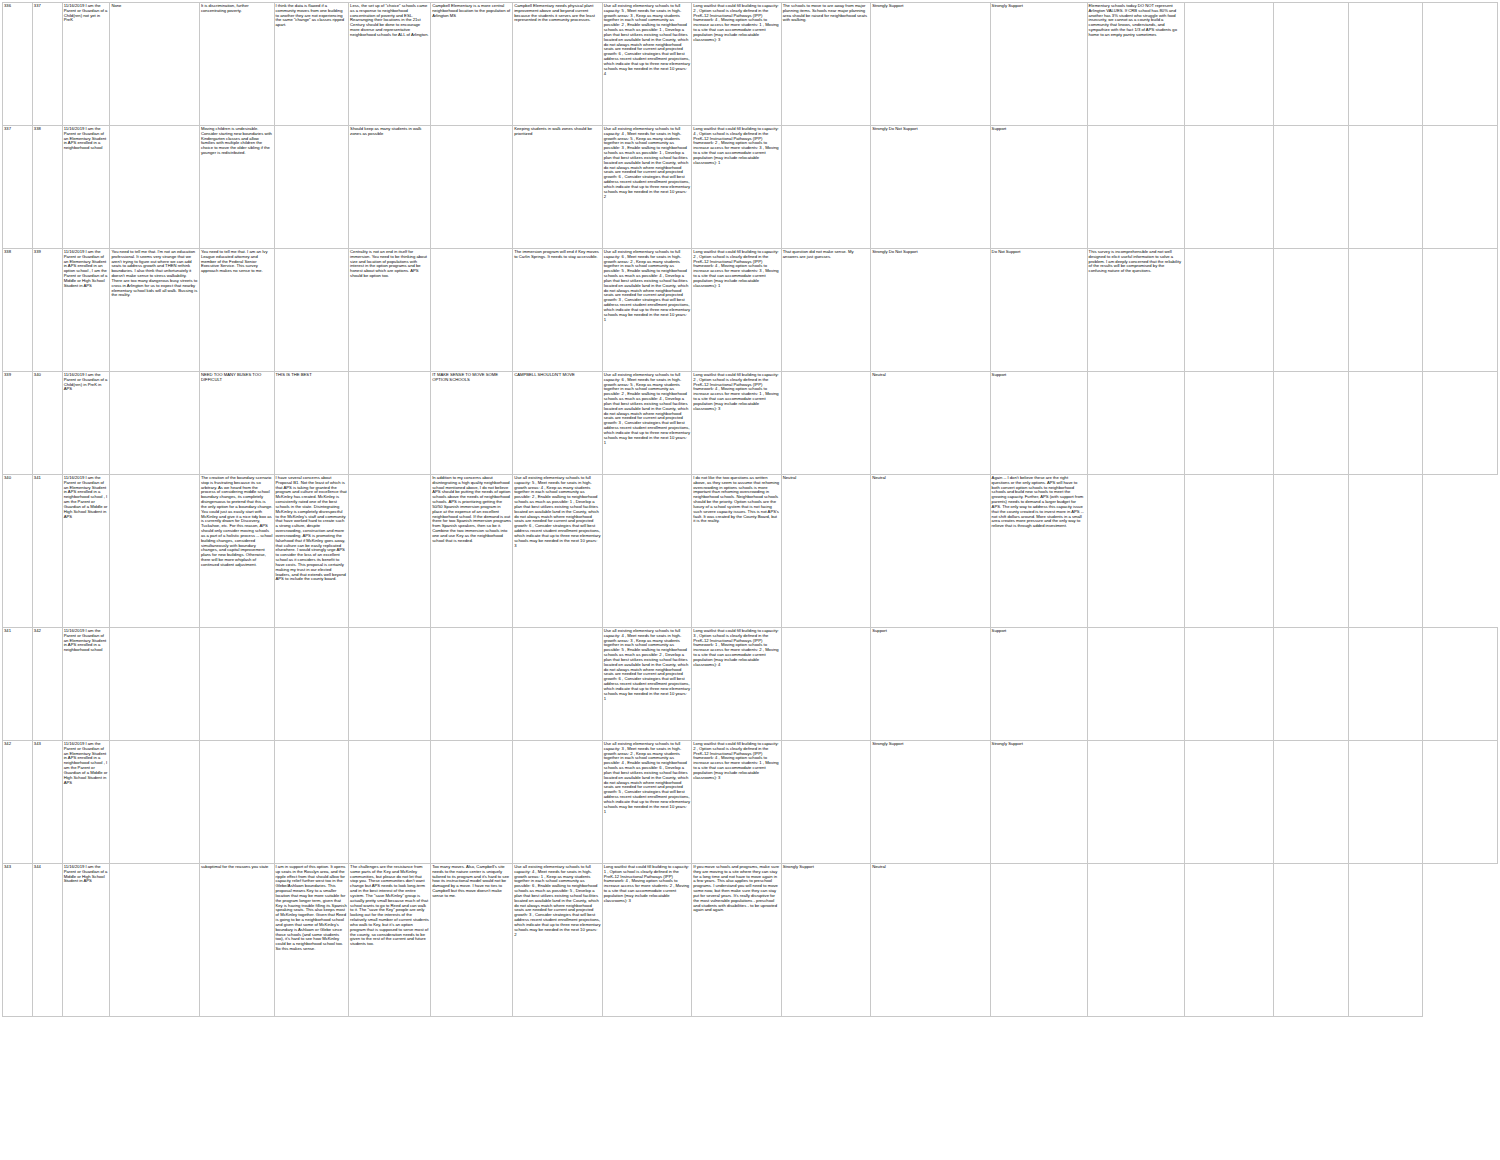| 336 | 337 | 11/16/2019 I am the Parent or Guardian of a Child(ren) not yet in PreK | None | It is discrimination, further concentrating poverty. | I think the data is flawed if a community moves from one building to another they are not experiencing the same "change" as classes ripped apart. | Less, the set up of "choice" schools came as a response to neighborhood concentration of poverty and ESL. Rearranging their locations in the 21st Century should be done to encourage more diverse and representative neighborhood schools for ALL of Arlington. | Campbell Elementary is a more central neighborhood location to the population of Arlington MS | Campbell Elementary needs physical plant improvement above and beyond current because the students it serves are the least represented in the community processes. | Use all existing elementary schools to full capacity: 5 , Meet needs for seats in high-growth areas: 3 , Keep as many students together in each school community as possible: 2 , Enable walking to neighborhood schools as much as possible: 1 , Develop a plan that best utilizes existing school facilities located on available land in the County, which do not always match where neighborhood seats are needed for current and projected growth: 6 , Consider strategies that will best address recent student enrollment projections, which indicate that up to three new elementary schools may be needed in the next 10 years: 4 | Long waitlist that could fill building to capacity: 2 , Option school is clearly defined in the PreK-12 Instructional Pathways (IPP) framework: 4 , Moving option schools to increase access for more students: 1 , Moving to a site that can accommodate current population (may include relocatable classrooms): 3 | The schools to move to are away from major planning items. Schools near major planning area should be raised for neighborhood seats with walking. | Strongly Support | Strongly Support | Elementary schools today DO NOT represent Arlington VALUES. If CRB school has 80% and another has 3% student who struggle with food insecurity, we cannot as a county build a community that knows, understands, and sympathize with the fact 1/3 of APS students go home to an empty pantry sometimes | | | | |
| 337 | 338 | 11/16/2019 I am the Parent or Guardian of an Elementary Student in APS enrolled in a neighborhood school | | Moving children is undesirable. Consider starting new boundaries with Kindergarten classes and allow families with multiple children the choice to move the older sibling if the younger is redistributed. | | Should keep as many students in walk zones as possible | | Keeping students in walk zones should be prioritized | Use all existing elementary schools to full capacity: 4 , Meet needs for seats in high-growth areas: 5 , Keep as many students together in each school community as possible: 3 , Enable walking to neighborhood schools as much as possible: 1 , Develop a plan that best utilizes existing school facilities located on available land in the County, which do not always match where neighborhood seats are needed for current and projected growth: 6 , Consider strategies that will best address recent student enrollment projections, which indicate that up to three new elementary schools may be needed in the next 10 years: 2 | Long waitlist that could fill building to capacity: 4 , Option school is clearly defined in the PreK-12 Instructional Pathways (IPP) framework: 2 , Moving option schools to increase access for more students: 3 , Moving to a site that can accommodate current population (may include relocatable classrooms): 1 | | Strongly Do Not Support | Support | | | | | |
| 338 | 339 | 11/16/2019 I am the Parent or Guardian of an Elementary Student in APS enrolled in an option school , I am the Parent or Guardian of a Middle or High School Student in APS | You need to tell me that. I'm not an education professional. It seems very strange that we aren't trying to figure out where we can add seats to address growth and THEN rethink boundaries. I also think that unfortunately it doesn't make sense to stress walkability. There are too many dangerous busy streets to cross in Arlington for us to expect that nearby elementary school kids will all walk. Bussing is the reality. | You need to tell me that. I am an Ivy League educated attorney and member of the Federal Senior Executive Service. This survey approach makes no sense to me. | | Centrality is not an end in itself for immersion. You need to be thinking about size and location of populations with interest in the option programs and be honest about which are options. APS should be option too. | | The immersion program will end if Key moves to Carlin Springs. It needs to stay accessible. | Use all existing elementary schools to full capacity: 6 , Meet needs for seats in high-growth areas: 2 , Keep as many students together in each school community as possible: 5 , Enable walking to neighborhood schools as much as possible: 4 , Develop a plan that best utilizes existing school facilities located on available land in the County, which do not always match where neighborhood seats are needed for current and projected growth: 3 , Consider strategies that will best address recent student enrollment projections, which indicate that up to three new elementary schools may be needed in the next 10 years: 1 | Long waitlist that could fill building to capacity: 2 , Option school is clearly defined in the PreK-12 Instructional Pathways (IPP) framework: 4 , Moving option schools to increase access for more students: 3 , Moving to a site that can accommodate current population (may include relocatable classrooms): 1 | That question did not make sense. My answers are just guesses. | Strongly Do Not Support | Do Not Support | This survey is incomprehensible and not well designed to elicit useful information to solve a problem. I am deeply concerned that the reliability of the results will be compromised by the confusing nature of the questions. | | | | |
| 339 | 340 | 11/16/2019 I am the Parent or Guardian of a Child(ren) in PreK in APS | | NEED TOO MANY BUSES TOO DIFFICULT | THIS IS THE BEST | | IT MAKE SENSE TO MOVE SOME OPTION SCHOOLS | CAMPBELL SHOULDN'T MOVE | Use all existing elementary schools to full capacity: 6 , Meet needs for seats in high-growth areas: 5 , Keep as many students together in each school community as possible: 2 , Enable walking to neighborhood schools as much as possible: 4 , Develop a plan that best utilizes existing school facilities located on available land in the County, which do not always match where neighborhood seats are needed for current and projected growth: 3 , Consider strategies that will best address recent student enrollment projections, which indicate that up to three new elementary schools may be needed in the next 10 years: 1 | Long waitlist that could fill building to capacity: 2 , Option school is clearly defined in the PreK-12 Instructional Pathways (IPP) framework: 4 , Moving option schools to increase access for more students: 1 , Moving to a site that can accommodate current population (may include relocatable classrooms): 3 | | Neutral | Support | | | | | |
| 340 | 341 | 11/16/2019 I am the Parent or Guardian of an Elementary Student in APS enrolled in a neighborhood school , I am the Parent or Guardian of a Middle or High School Student in APS | | The creation of the boundary scenario stop is frustrating because its so arbitrary. As we heard from the process of considering middle school boundary changes, its completely disingenuous to pretend that this is the only option for a boundary change. You could just as easily start with McKinley and give it a nice tidy box as is currently drawn for Discovery, Tuckahoe, etc. For this reason, APS should only consider moving schools as a part of a holistic process -- school building changes, considered simultaneously with boundary changes, and capital improvement plans for new buildings. Otherwise, there will be more whiplash of continued student adjustment. | I have several concerns about Proposal B1. Not the least of which is that APS is taking for granted the program and culture of excellence that McKinley has created. McKinley is consistently rated one of the best schools in the state. Disintegrating McKinley is completely disrespectful to the McKinley's staff and community that have worked hard to create such a strong culture, despite overcrowding, construction and more overcrowding. APS is promoting the falsehood that if McKinley goes away, that culture can be easily replicated elsewhere. I would strongly urge APS to consider the loss of an excellent school as it considers its benefit to have costs. This proposal is certainly making my trust in our elected leaders, and that extends well beyond APS to include the county board. | | In addition to my concerns about disintegrating a high quality neighborhood school mentioned above, I do not believe APS should be putting the needs of option schools above the needs of neighborhood schools. APS is prioritizing getting the 50/50 Spanish immersion program in place at the expense of an excellent neighborhood school. If the demand is out there for two Spanish immersion programs from Spanish speakers, then so be it. Combine the two immersion schools into one and use Key as the neighborhood school that is needed. | Use all existing elementary schools to full capacity: 5 , Meet needs for seats in high-growth areas: 4 , Keep as many students together in each school community as possible: 2 , Enable walking to neighborhood schools as much as possible: 1 , Develop a plan that best utilizes existing school facilities located on available land in the County, which do not always match where neighborhood seats are needed for current and projected growth: 6 , Consider strategies that will best address recent student enrollment projections, which indicate that up to three new elementary schools may be needed in the next 10 years: 3 | | I do not like the two questions as written above, as they seem to assume that rehoming overcrowding in options schools is more important than rehoming overcrowding in neighborhood schools. Neighborhood schools should be the priority. Option schools are the luxury of a school system that is not facing such severe capacity issues. This is not APS's fault. It was created by the County Board, but it is the reality. | Neutral | Neutral | Again -- I don't believe these are the right questions or the only options. APS will have to both convert option schools to neighborhood schools and build new schools to meet the growing capacity. Further, APS (with support from parents) needs to demand a larger budget for APS. The only way to address this capacity issue that the county created is to invest more in APS -- not shift dollars around. More students in a small area creates more pressure and the only way to relieve that is through added investment. | | | | |
| 341 | 342 | 11/16/2019 I am the Parent or Guardian of an Elementary Student in APS enrolled in a neighborhood school | | | | | | | Use all existing elementary schools to full capacity: 4 , Meet needs for seats in high-growth areas: 3 , Keep as many students together in each school community as possible: 5 , Enable walking to neighborhood schools as much as possible: 2 , Develop a plan that best utilizes existing school facilities located on available land in the County, which do not always match where neighborhood seats are needed for current and projected growth: 6 , Consider strategies that will best address recent student enrollment projections, which indicate that up to three new elementary schools may be needed in the next 10 years: 1 | Long waitlist that could fill building to capacity: 3 , Option school is clearly defined in the PreK-12 Instructional Pathways (IPP) framework: 1 , Moving option schools to increase access for more students: 2 , Moving to a site that can accommodate current population (may include relocatable classrooms): 4 | | Support | Support | | | | | |
| 342 | 343 | 11/16/2019 I am the Parent or Guardian of an Elementary Student in APS enrolled in a neighborhood school , I am the Parent or Guardian of a Middle or High School Student in APS | | | | | | | Use all existing elementary schools to full capacity: 3 , Meet needs for seats in high-growth areas: 2 , Keep as many students together in each school community as possible: 4 , Enable walking to neighborhood schools as much as possible: 6 , Develop a plan that best utilizes existing school facilities located on available land in the County, which do not always match where neighborhood seats are needed for current and projected growth: 5 , Consider strategies that will best address recent student enrollment projections, which indicate that up to three new elementary schools may be needed in the next 10 years: 1 | Long waitlist that could fill building to capacity: 2 , Option school is clearly defined in the PreK-12 Instructional Pathways (IPP) framework: 4 , Moving option schools to increase access for more students: 1 , Moving to a site that can accommodate current population (may include relocatable classrooms): 3 | | Strongly Support | Strongly Support | | | | | |
| 343 | 344 | 11/16/2019 I am the Parent or Guardian of a Middle or High School Student in APS | | suboptimal for the reasons you state | I am in support of this option. It opens up seats in the Rosslyn area, and the ripple effect from that should allow for capacity relief further west too in the Glebe/Ashlawn boundaries. This proposal means Key to a smaller location that may be more suitable for the program longer term, given that Key is having trouble filling its Spanish speaking seats. This also keeps most of McKinley together. Given that Reed is going to be a neighborhood school and given that some of McKinley's boundary is Ashlawn or Glebe since those schools (and some students too), it's hard to see how McKinley could be a neighborhood school too. So this makes sense. | The challenges are the resistance from some parts of the Key and McKinley communities, but please do not let that stop you. These communities don't want change but APS needs to look long-term and in the best interest of the entire system. The "save McKinley" group is actually pretty small because much of that school wants to go to Reed and can walk to it. The "save the Key" people are only looking out for the interests of the relatively small number of current students who walk to Key, but it's an option program that is supposed to serve most of the county, so consideration needs to be given to the rest of the current and future students too. | Too many moves. Also, Campbell's site needs to the nature center is uniquely tailored to its program and it's hard to see how its instructional model would not be damaged by a move. I have no ties to Campbell but this move doesn't make sense to me. | Use all existing elementary schools to full capacity: 4 , Meet needs for seats in high-growth areas: 1 , Keep as many students together in each school community as possible: 6 , Enable walking to neighborhood schools as much as possible: 5 , Develop a plan that best utilizes existing school facilities located on available land in the County, which do not always match where neighborhood seats are needed for current and projected growth: 3 , Consider strategies that will best address recent student enrollment projections, which indicate that up to three new elementary schools may be needed in the next 10 years: 2 | Long waitlist that could fill building to capacity: 1 , Option school is clearly defined in the PreK-12 Instructional Pathways (IPP) framework: 4 , Moving option schools to increase access for more students: 2 , Moving to a site that can accommodate current population (may include relocatable classrooms): 3 | If you move schools and programs, make sure they are moving to a site where they can stay for a long time and not have to move again in a few years. This also applies to preschool programs. I understand you will need to move some now, but then make sure they can stay put for several years. It's really disruptive for the most vulnerable populations - preschool and students with disabilities - to be uprooted again and again. | Strongly Support | Neutral | | | | | |